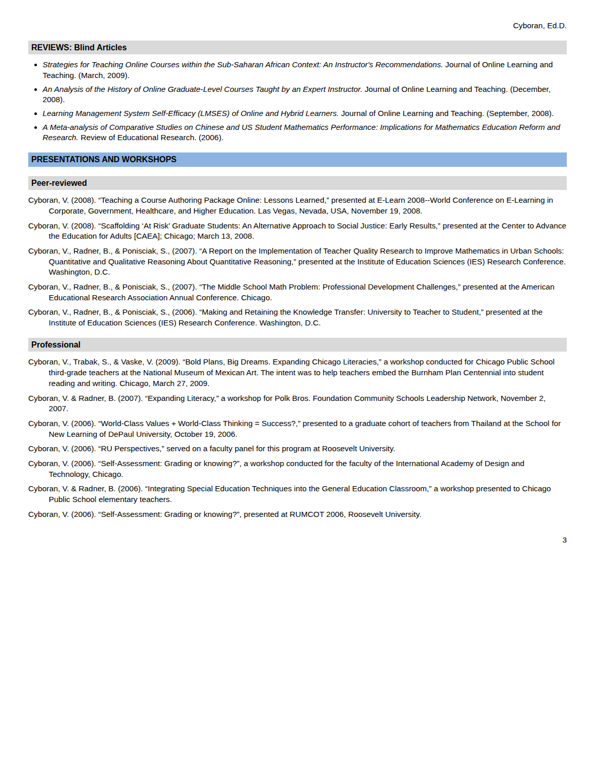Cyboran, Ed.D.
REVIEWS: Blind Articles
Strategies for Teaching Online Courses within the Sub-Saharan African Context: An Instructor's Recommendations. Journal of Online Learning and Teaching. (March, 2009).
An Analysis of the History of Online Graduate-Level Courses Taught by an Expert Instructor. Journal of Online Learning and Teaching. (December, 2008).
Learning Management System Self-Efficacy (LMSES) of Online and Hybrid Learners. Journal of Online Learning and Teaching. (September, 2008).
A Meta-analysis of Comparative Studies on Chinese and US Student Mathematics Performance: Implications for Mathematics Education Reform and Research. Review of Educational Research. (2006).
PRESENTATIONS AND WORKSHOPS
Peer-reviewed
Cyboran, V. (2008). “Teaching a Course Authoring Package Online: Lessons Learned,” presented at E-Learn 2008--World Conference on E-Learning in Corporate, Government, Healthcare, and Higher Education. Las Vegas, Nevada, USA, November 19, 2008.
Cyboran, V. (2008). “Scaffolding ‘At Risk’ Graduate Students: An Alternative Approach to Social Justice: Early Results,” presented at the Center to Advance the Education for Adults [CAEA]; Chicago; March 13, 2008.
Cyboran, V., Radner, B., & Ponisciak, S., (2007). “A Report on the Implementation of Teacher Quality Research to Improve Mathematics in Urban Schools: Quantitative and Qualitative Reasoning About Quantitative Reasoning,” presented at the Institute of Education Sciences (IES) Research Conference. Washington, D.C.
Cyboran, V., Radner, B., & Ponisciak, S., (2007). “The Middle School Math Problem: Professional Development Challenges,” presented at the American Educational Research Association Annual Conference. Chicago.
Cyboran, V., Radner, B., & Ponisciak, S., (2006). “Making and Retaining the Knowledge Transfer: University to Teacher to Student,” presented at the Institute of Education Sciences (IES) Research Conference. Washington, D.C.
Professional
Cyboran, V., Trabak, S., & Vaske, V. (2009). “Bold Plans, Big Dreams. Expanding Chicago Literacies,” a workshop conducted for Chicago Public School third-grade teachers at the National Museum of Mexican Art. The intent was to help teachers embed the Burnham Plan Centennial into student reading and writing. Chicago, March 27, 2009.
Cyboran, V. & Radner, B. (2007). “Expanding Literacy,” a workshop for Polk Bros. Foundation Community Schools Leadership Network, November 2, 2007.
Cyboran, V. (2006). “World-Class Values + World-Class Thinking = Success?,” presented to a graduate cohort of teachers from Thailand at the School for New Learning of DePaul University, October 19, 2006.
Cyboran, V. (2006). “RU Perspectives,” served on a faculty panel for this program at Roosevelt University.
Cyboran, V. (2006). “Self-Assessment: Grading or knowing?”, a workshop conducted for the faculty of the International Academy of Design and Technology, Chicago.
Cyboran, V. & Radner, B. (2006). “Integrating Special Education Techniques into the General Education Classroom,” a workshop presented to Chicago Public School elementary teachers.
Cyboran, V. (2006). “Self-Assessment: Grading or knowing?”, presented at RUMCOT 2006, Roosevelt University.
3